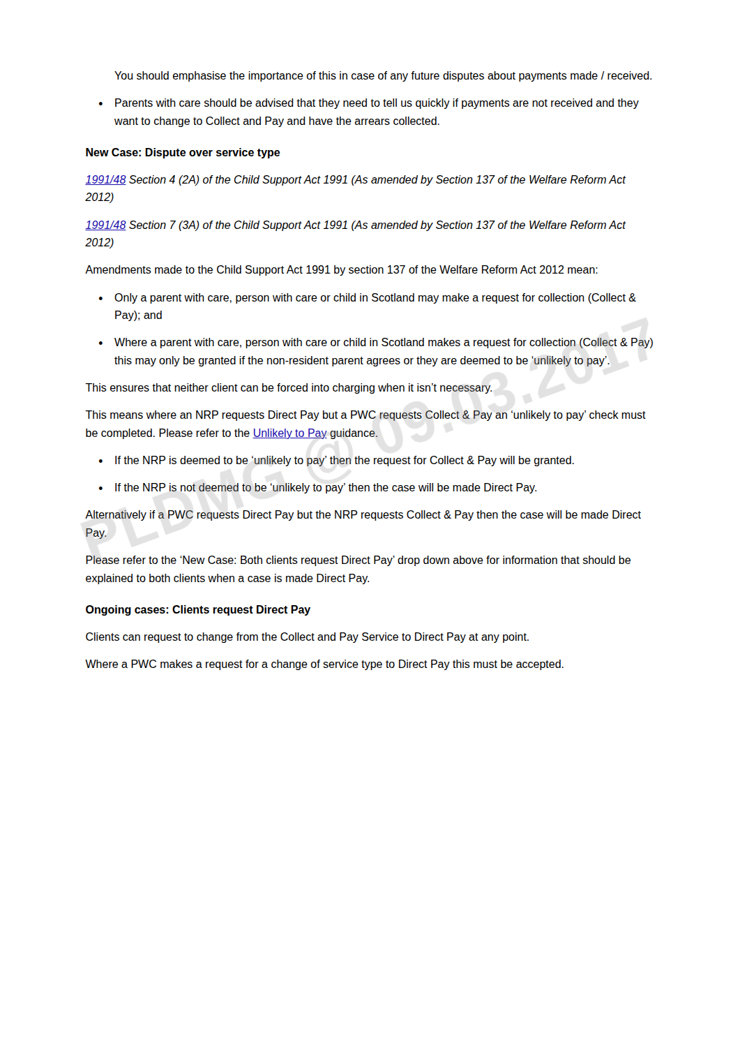PLDMG @ 09.03.2017
You should emphasise the importance of this in case of any future disputes about payments made / received.
Parents with care should be advised that they need to tell us quickly if payments are not received and they want to change to Collect and Pay and have the arrears collected.
New Case: Dispute over service type
1991/48 Section 4 (2A) of the Child Support Act 1991 (As amended by Section 137 of the Welfare Reform Act 2012)
1991/48 Section 7 (3A) of the Child Support Act 1991 (As amended by Section 137 of the Welfare Reform Act 2012)
Amendments made to the Child Support Act 1991 by section 137 of the Welfare Reform Act 2012 mean:
Only a parent with care, person with care or child in Scotland may make a request for collection (Collect & Pay); and
Where a parent with care, person with care or child in Scotland makes a request for collection (Collect & Pay) this may only be granted if the non-resident parent agrees or they are deemed to be ‘unlikely to pay’.
This ensures that neither client can be forced into charging when it isn’t necessary.
This means where an NRP requests Direct Pay but a PWC requests Collect & Pay an ‘unlikely to pay’ check must be completed. Please refer to the Unlikely to Pay guidance.
If the NRP is deemed to be ‘unlikely to pay’ then the request for Collect & Pay will be granted.
If the NRP is not deemed to be ‘unlikely to pay’ then the case will be made Direct Pay.
Alternatively if a PWC requests Direct Pay but the NRP requests Collect & Pay then the case will be made Direct Pay.
Please refer to the ‘New Case: Both clients request Direct Pay’ drop down above for information that should be explained to both clients when a case is made Direct Pay.
Ongoing cases: Clients request Direct Pay
Clients can request to change from the Collect and Pay Service to Direct Pay at any point.
Where a PWC makes a request for a change of service type to Direct Pay this must be accepted.